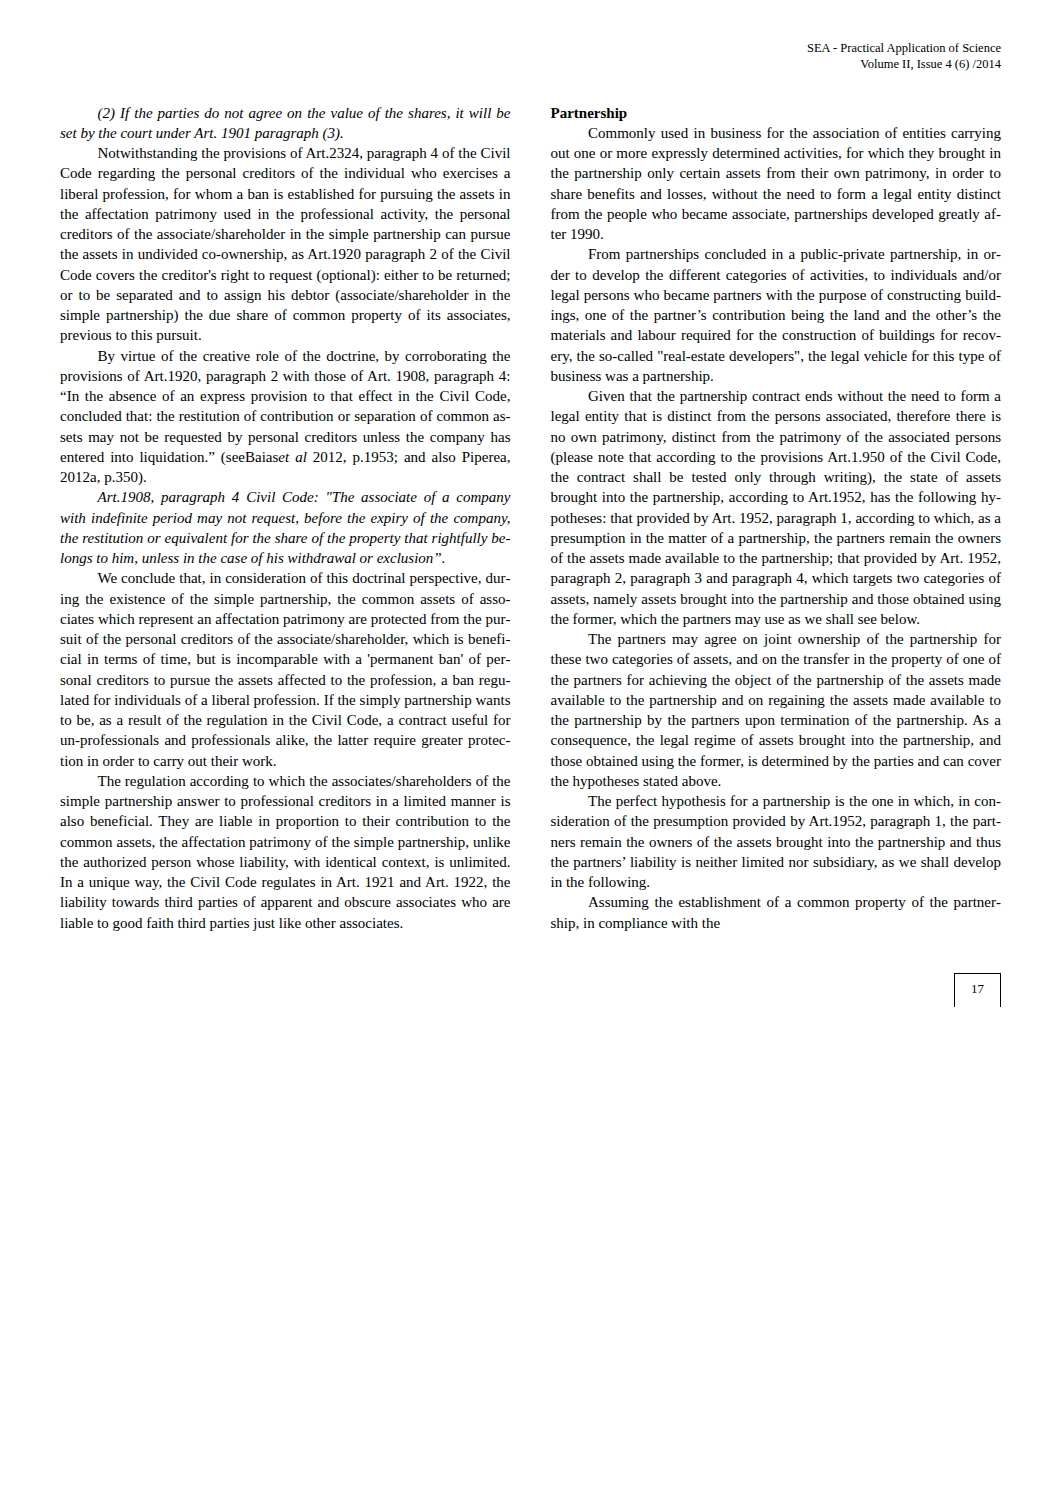SEA - Practical Application of Science
Volume II, Issue 4 (6) /2014
(2) If the parties do not agree on the value of the shares, it will be set by the court under Art. 1901 paragraph (3).
Notwithstanding the provisions of Art.2324, paragraph 4 of the Civil Code regarding the personal creditors of the individual who exercises a liberal profession, for whom a ban is established for pursuing the assets in the affectation patrimony used in the professional activity, the personal creditors of the associate/shareholder in the simple partnership can pursue the assets in undivided co-ownership, as Art.1920 paragraph 2 of the Civil Code covers the creditor's right to request (optional): either to be returned; or to be separated and to assign his debtor (associate/shareholder in the simple partnership) the due share of common property of its associates, previous to this pursuit.
By virtue of the creative role of the doctrine, by corroborating the provisions of Art.1920, paragraph 2 with those of Art. 1908, paragraph 4: “In the absence of an express provision to that effect in the Civil Code, concluded that: the restitution of contribution or separation of common assets may not be requested by personal creditors unless the company has entered into liquidation.” (seeBaiaset al 2012, p.1953; and also Piperea, 2012a, p.350).
Art.1908, paragraph 4 Civil Code: "The associate of a company with indefinite period may not request, before the expiry of the company, the restitution or equivalent for the share of the property that rightfully belongs to him, unless in the case of his withdrawal or exclusion”.
We conclude that, in consideration of this doctrinal perspective, during the existence of the simple partnership, the common assets of associates which represent an affectation patrimony are protected from the pursuit of the personal creditors of the associate/shareholder, which is beneficial in terms of time, but is incomparable with a 'permanent ban' of personal creditors to pursue the assets affected to the profession, a ban regulated for individuals of a liberal profession. If the simply partnership wants to be, as a result of the regulation in the Civil Code, a contract useful for un-professionals and professionals alike, the latter require greater protection in order to carry out their work.
The regulation according to which the associates/shareholders of the simple partnership answer to professional creditors in a limited manner is also beneficial. They are liable in proportion to their contribution to the common assets, the affectation patrimony of the simple partnership, unlike the authorized person whose liability, with identical context, is unlimited. In a unique way, the Civil Code regulates in Art. 1921 and Art. 1922, the liability towards third parties of apparent and obscure associates who are liable to good faith third parties just like other associates.
Partnership
Commonly used in business for the association of entities carrying out one or more expressly determined activities, for which they brought in the partnership only certain assets from their own patrimony, in order to share benefits and losses, without the need to form a legal entity distinct from the people who became associate, partnerships developed greatly after 1990.
From partnerships concluded in a public-private partnership, in order to develop the different categories of activities, to individuals and/or legal persons who became partners with the purpose of constructing buildings, one of the partner’s contribution being the land and the other’s the materials and labour required for the construction of buildings for recovery, the so-called "real-estate developers", the legal vehicle for this type of business was a partnership.
Given that the partnership contract ends without the need to form a legal entity that is distinct from the persons associated, therefore there is no own patrimony, distinct from the patrimony of the associated persons (please note that according to the provisions Art.1.950 of the Civil Code, the contract shall be tested only through writing), the state of assets brought into the partnership, according to Art.1952, has the following hypotheses: that provided by Art. 1952, paragraph 1, according to which, as a presumption in the matter of a partnership, the partners remain the owners of the assets made available to the partnership; that provided by Art. 1952, paragraph 2, paragraph 3 and paragraph 4, which targets two categories of assets, namely assets brought into the partnership and those obtained using the former, which the partners may use as we shall see below.
The partners may agree on joint ownership of the partnership for these two categories of assets, and on the transfer in the property of one of the partners for achieving the object of the partnership of the assets made available to the partnership and on regaining the assets made available to the partnership by the partners upon termination of the partnership. As a consequence, the legal regime of assets brought into the partnership, and those obtained using the former, is determined by the parties and can cover the hypotheses stated above.
The perfect hypothesis for a partnership is the one in which, in consideration of the presumption provided by Art.1952, paragraph 1, the partners remain the owners of the assets brought into the partnership and thus the partners’ liability is neither limited nor subsidiary, as we shall develop in the following.
Assuming the establishment of a common property of the partnership, in compliance with the
17